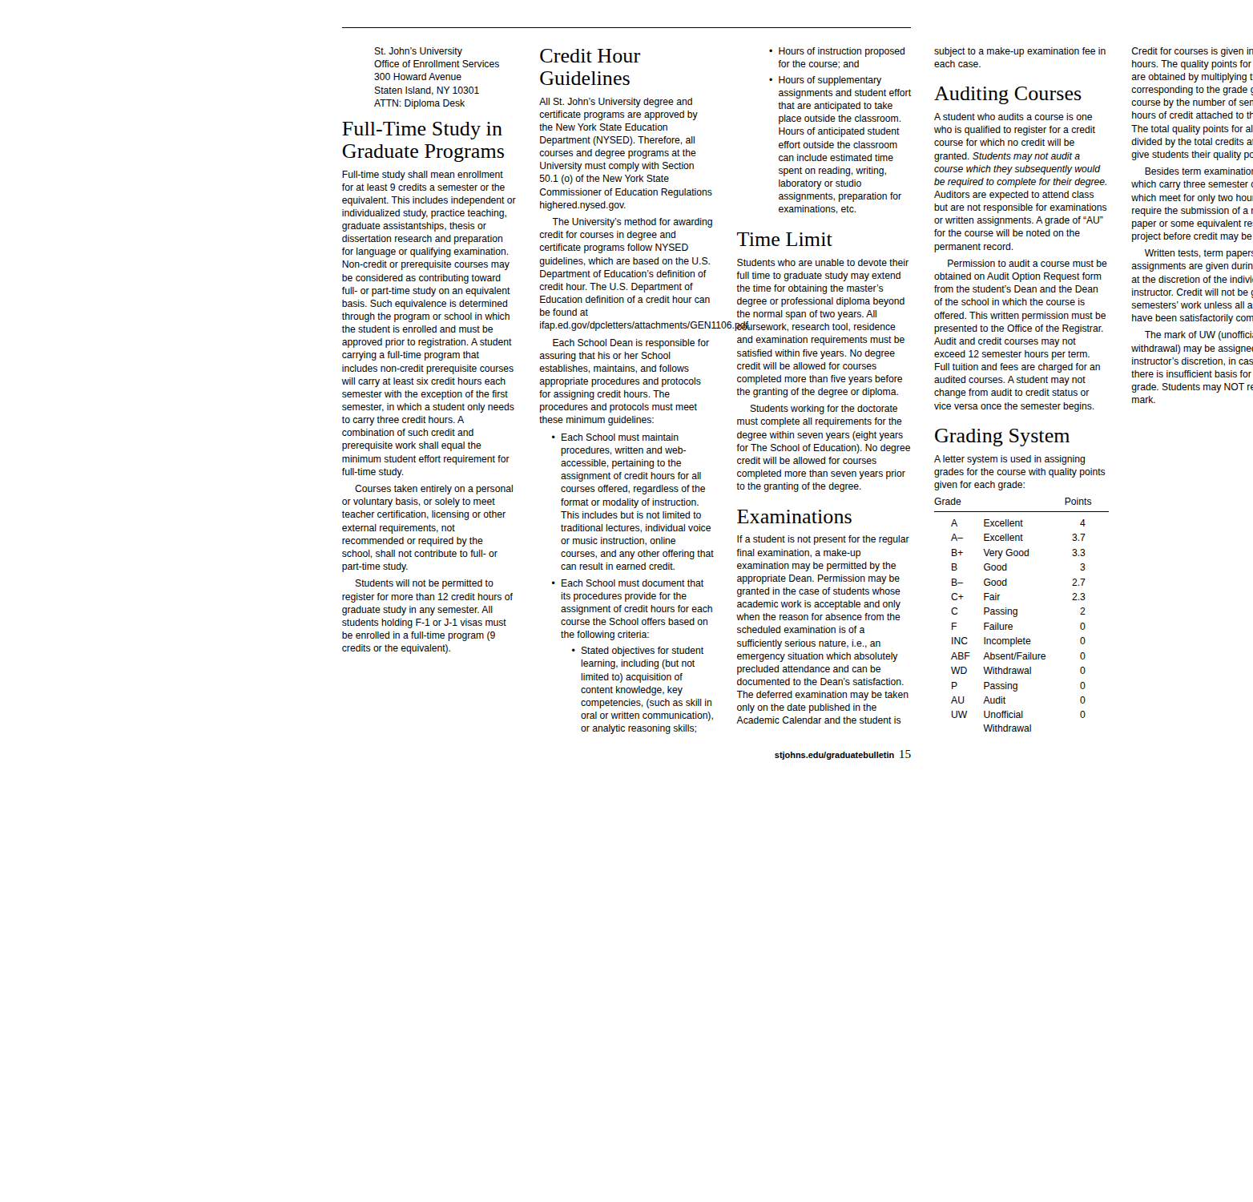St. John’s University
Office of Enrollment Services
300 Howard Avenue
Staten Island, NY 10301
ATTN: Diploma Desk
Full-Time Study in Graduate Programs
Full-time study shall mean enrollment for at least 9 credits a semester or the equivalent. This includes independent or individualized study, practice teaching, graduate assistantships, thesis or dissertation research and preparation for language or qualifying examination. Non-credit or prerequisite courses may be considered as contributing toward full- or part-time study on an equivalent basis. Such equivalence is determined through the program or school in which the student is enrolled and must be approved prior to registration. A student carrying a full-time program that includes non-credit prerequisite courses will carry at least six credit hours each semester with the exception of the first semester, in which a student only needs to carry three credit hours. A combination of such credit and prerequisite work shall equal the minimum student effort requirement for full-time study.
Courses taken entirely on a personal or voluntary basis, or solely to meet teacher certification, licensing or other external requirements, not recommended or required by the school, shall not contribute to full- or part-time study.
Students will not be permitted to register for more than 12 credit hours of graduate study in any semester. All students holding F-1 or J-1 visas must be enrolled in a full-time program (9 credits or the equivalent).
Credit Hour Guidelines
All St. John’s University degree and certificate programs are approved by the New York State Education Department (NYSED). Therefore, all courses and degree programs at the University must comply with Section 50.1 (o) of the New York State Commissioner of Education Regulations highered.nysed.gov.
The University’s method for awarding credit for courses in degree and certificate programs follow NYSED guidelines, which are based on the U.S. Department of Education’s definition of credit hour. The U.S. Department of Education definition of a credit hour can be found at ifap.ed.gov/dpcletters/attachments/GEN1106.pdf.
Each School Dean is responsible for assuring that his or her School establishes, maintains, and follows appropriate procedures and protocols for assigning credit hours. The procedures and protocols must meet these minimum guidelines:
Each School must maintain procedures, written and web-accessible, pertaining to the assignment of credit hours for all courses offered, regardless of the format or modality of instruction. This includes but is not limited to traditional lectures, individual voice or music instruction, online courses, and any other offering that can result in earned credit.
Each School must document that its procedures provide for the assignment of credit hours for each course the School offers based on the following criteria:
Stated objectives for student learning, including (but not limited to) acquisition of content knowledge, key competencies, (such as skill in oral or written communication), or analytic reasoning skills;
Hours of instruction proposed for the course; and
Hours of supplementary assignments and student effort that are anticipated to take place outside the classroom. Hours of anticipated student effort outside the classroom can include estimated time spent on reading, writing, laboratory or studio assignments, preparation for examinations, etc.
Time Limit
Students who are unable to devote their full time to graduate study may extend the time for obtaining the master’s degree or professional diploma beyond the normal span of two years. All coursework, research tool, residence and examination requirements must be satisfied within five years. No degree credit will be allowed for courses completed more than five years before the granting of the degree or diploma.
Students working for the doctorate must complete all requirements for the degree within seven years (eight years for The School of Education). No degree credit will be allowed for courses completed more than seven years prior to the granting of the degree.
Examinations
If a student is not present for the regular final examination, a make-up examination may be permitted by the appropriate Dean. Permission may be granted in the case of students whose academic work is acceptable and only when the reason for absence from the scheduled examination is of a sufficiently serious nature, i.e., an emergency situation which absolutely precluded attendance and can be documented to the Dean’s satisfaction. The deferred examination may be taken only on the date published in the Academic Calendar and the student is subject to a make-up examination fee in each case.
Auditing Courses
A student who audits a course is one who is qualified to register for a credit course for which no credit will be granted. Students may not audit a course which they subsequently would be required to complete for their degree. Auditors are expected to attend class but are not responsible for examinations or written assignments. A grade of “AU” for the course will be noted on the permanent record.
Permission to audit a course must be obtained on Audit Option Request form from the student’s Dean and the Dean of the school in which the course is offered. This written permission must be presented to the Office of the Registrar. Audit and credit courses may not exceed 12 semester hours per term. Full tuition and fees are charged for an audited courses. A student may not change from audit to credit status or vice versa once the semester begins.
Grading System
A letter system is used in assigning grades for the course with quality points given for each grade:
| Grade | Points |
| --- | --- |
| A | Excellent | 4 |
| A– | Excellent | 3.7 |
| B+ | Very Good | 3.3 |
| B | Good | 3 |
| B– | Good | 2.7 |
| C+ | Fair | 2.3 |
| C | Passing | 2 |
| F | Failure | 0 |
| INC | Incomplete | 0 |
| ABF | Absent/Failure | 0 |
| WD | Withdrawal | 0 |
| P | Passing | 0 |
| AU | Audit | 0 |
| UW | Unofficial Withdrawal | 0 |
Credit for courses is given in semester hours. The quality points for a course are obtained by multiplying the points corresponding to the grade given for the course by the number of semester hours of credit attached to the course. The total quality points for all courses divided by the total credits attempted give students their quality point index.
Besides term examinations, courses which carry three semester credits but which meet for only two hours a week require the submission of a research paper or some equivalent research project before credit may be given.
Written tests, term papers and other assignments are given during the term at the discretion of the individual instructor. Credit will not be given for a semesters’ work unless all assignments have been satisfactorily completed.
The mark of UW (unofficial withdrawal) may be assigned, at the instructor’s discretion, in cases in which there is insufficient basis for an earned grade. Students may NOT request this mark.
stjohns.edu/graduatebulletin 15